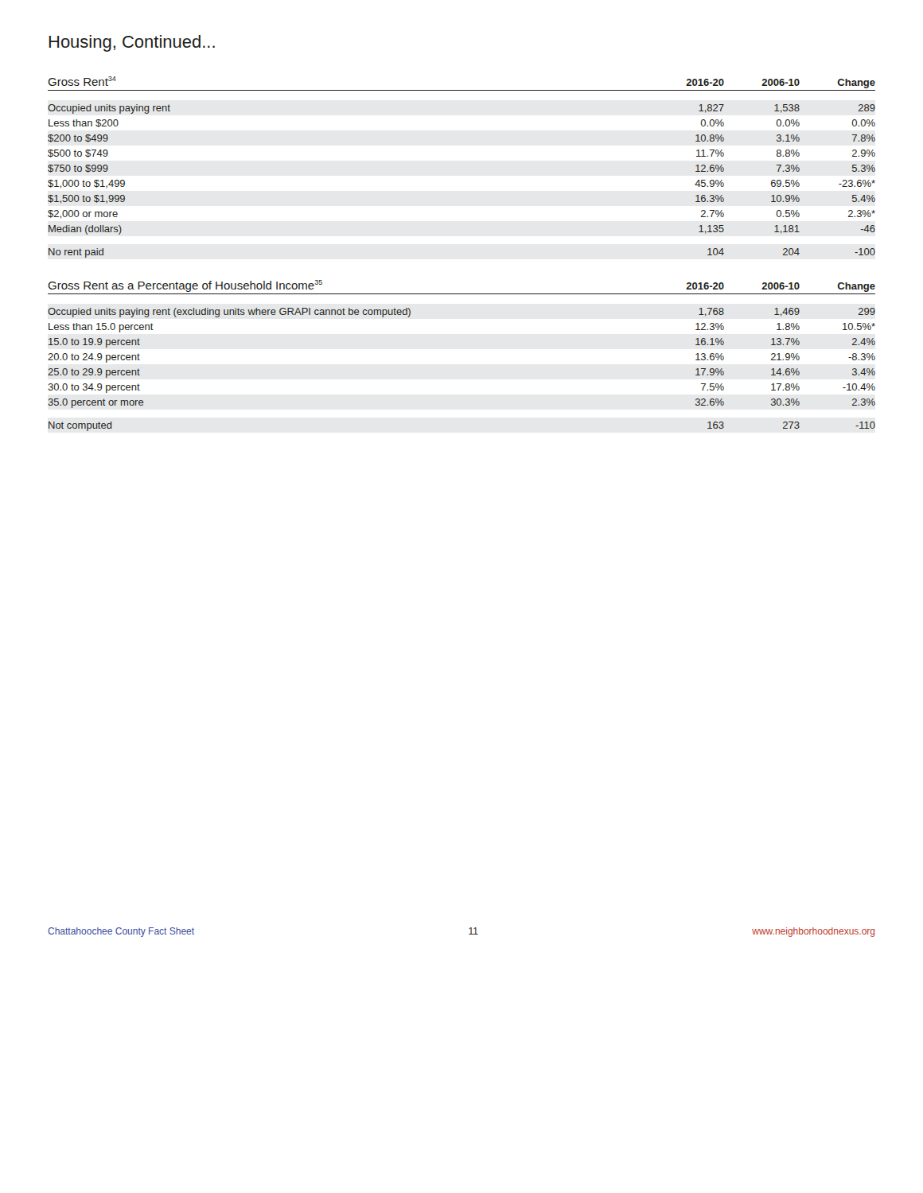Housing, Continued...
Gross Rent 34 2016-20 2006-10 Change
| Occupied units paying rent | 1,827 | 1,538 | 289 |
| Less than $200 | 0.0% | 0.0% | 0.0% |
| $200 to $499 | 10.8% | 3.1% | 7.8% |
| $500 to $749 | 11.7% | 8.8% | 2.9% |
| $750 to $999 | 12.6% | 7.3% | 5.3% |
| $1,000 to $1,499 | 45.9% | 69.5% | -23.6%* |
| $1,500 to $1,999 | 16.3% | 10.9% | 5.4% |
| $2,000 or more | 2.7% | 0.5% | 2.3%* |
| Median (dollars) | 1,135 | 1,181 | -46 |
| No rent paid | 104 | 204 | -100 |
Gross Rent as a Percentage of Household Income 35 2016-20 2006-10 Change
| Occupied units paying rent (excluding units where GRAPI cannot be computed) | 1,768 | 1,469 | 299 |
| Less than 15.0 percent | 12.3% | 1.8% | 10.5%* |
| 15.0 to 19.9 percent | 16.1% | 13.7% | 2.4% |
| 20.0 to 24.9 percent | 13.6% | 21.9% | -8.3% |
| 25.0 to 29.9 percent | 17.9% | 14.6% | 3.4% |
| 30.0 to 34.9 percent | 7.5% | 17.8% | -10.4% |
| 35.0 percent or more | 32.6% | 30.3% | 2.3% |
| Not computed | 163 | 273 | -110 |
Chattahoochee County Fact Sheet 11 www.neighborhoodnexus.org